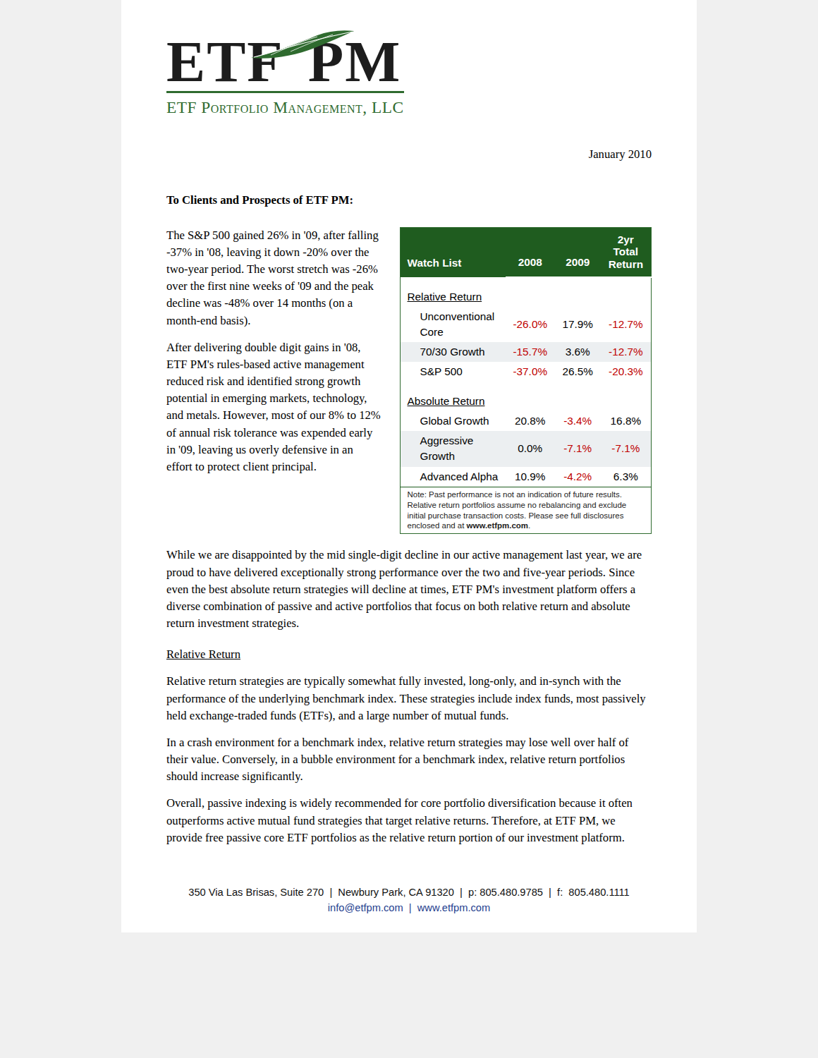ETF PM
ETF Portfolio Management, LLC
January 2010
To Clients and Prospects of ETF PM:
The S&P 500 gained 26% in '09, after falling -37% in '08, leaving it down -20% over the two-year period. The worst stretch was -26% over the first nine weeks of '09 and the peak decline was -48% over 14 months (on a month-end basis).
After delivering double digit gains in '08, ETF PM's rules-based active management reduced risk and identified strong growth potential in emerging markets, technology, and metals. However, most of our 8% to 12% of annual risk tolerance was expended early in '09, leaving us overly defensive in an effort to protect client principal.
| Watch List | 2008 | 2009 | 2yr Total Return |
| --- | --- | --- | --- |
| Relative Return | | | |
| Unconventional Core | -26.0% | 17.9% | -12.7% |
| 70/30 Growth | -15.7% | 3.6% | -12.7% |
| S&P 500 | -37.0% | 26.5% | -20.3% |
| Absolute Return | | | |
| Global Growth | 20.8% | -3.4% | 16.8% |
| Aggressive Growth | 0.0% | -7.1% | -7.1% |
| Advanced Alpha | 10.9% | -4.2% | 6.3% |
| Note: Past performance is not an indication of future results. Relative return portfolios assume no rebalancing and exclude initial purchase transaction costs. Please see full disclosures enclosed and at www.etfpm.com . |
While we are disappointed by the mid single-digit decline in our active management last year, we are proud to have delivered exceptionally strong performance over the two and five-year periods. Since even the best absolute return strategies will decline at times, ETF PM's investment platform offers a diverse combination of passive and active portfolios that focus on both relative return and absolute return investment strategies.
Relative Return
Relative return strategies are typically somewhat fully invested, long-only, and in-synch with the performance of the underlying benchmark index. These strategies include index funds, most passively held exchange-traded funds (ETFs), and a large number of mutual funds.
In a crash environment for a benchmark index, relative return strategies may lose well over half of their value. Conversely, in a bubble environment for a benchmark index, relative return portfolios should increase significantly.
Overall, passive indexing is widely recommended for core portfolio diversification because it often outperforms active mutual fund strategies that target relative returns. Therefore, at ETF PM, we provide free passive core ETF portfolios as the relative return portion of our investment platform.
350 Via Las Brisas, Suite 270 | Newbury Park, CA 91320 | p: 805.480.9785 | f: 805.480.1111
info@etfpm.com | www.etfpm.com